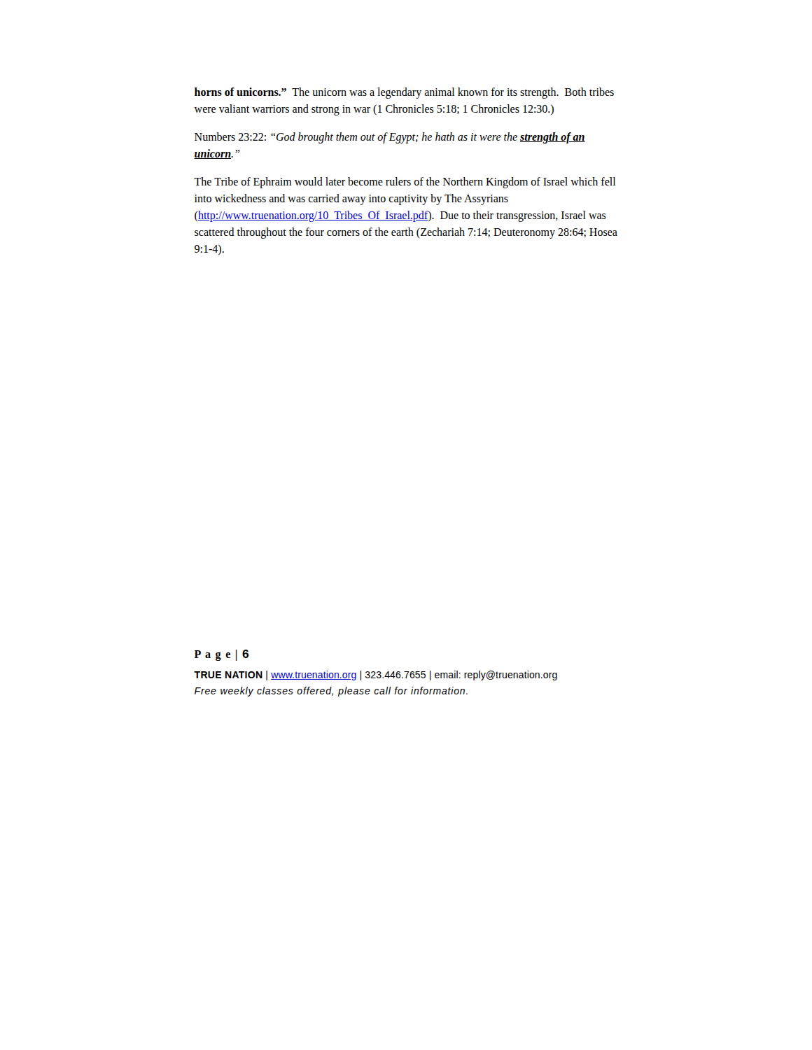horns of unicorns.” The unicorn was a legendary animal known for its strength. Both tribes were valiant warriors and strong in war (1 Chronicles 5:18; 1 Chronicles 12:30.)
Numbers 23:22: “God brought them out of Egypt; he hath as it were the strength of an unicorn.”
The Tribe of Ephraim would later become rulers of the Northern Kingdom of Israel which fell into wickedness and was carried away into captivity by The Assyrians (http://www.truenation.org/10_Tribes_Of_Israel.pdf). Due to their transgression, Israel was scattered throughout the four corners of the earth (Zechariah 7:14; Deuteronomy 28:64; Hosea 9:1-4).
P a g e | 6
TRUE NATION | www.truenation.org | 323.446.7655 | email: reply@truenation.org
Free weekly classes offered, please call for information.